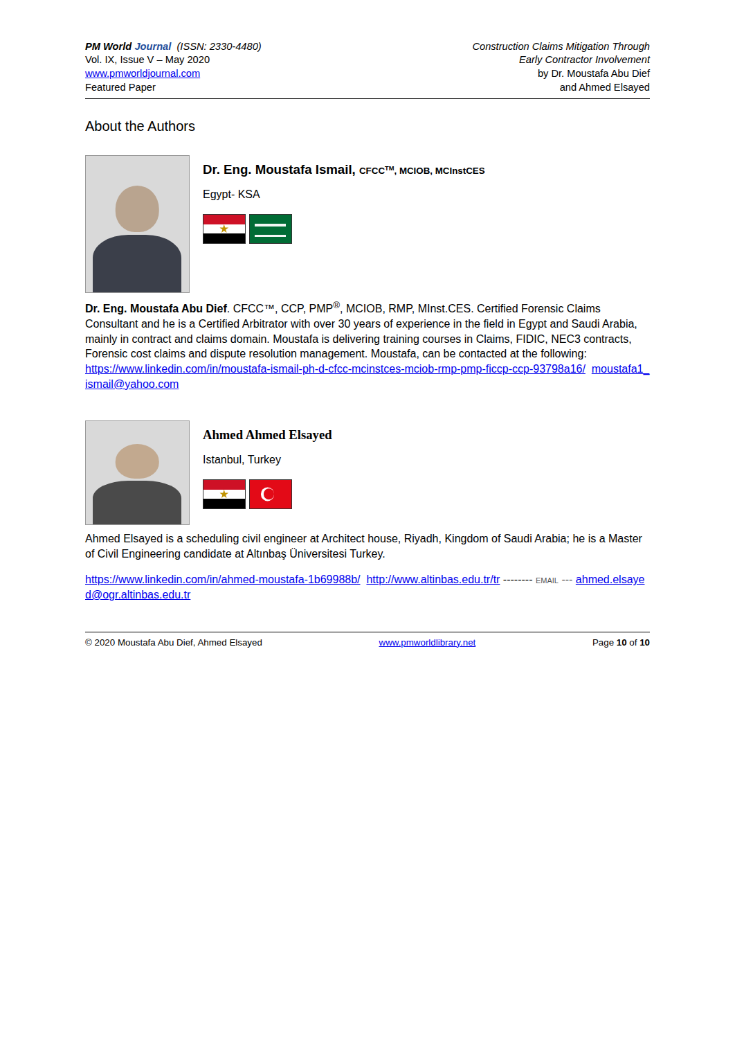PM World Journal (ISSN: 2330-4480)
Vol. IX, Issue V – May 2020
www.pmworldjournal.com
Featured Paper
Construction Claims Mitigation Through
Early Contractor Involvement
by Dr. Moustafa Abu Dief
and Ahmed Elsayed
About the Authors
Dr. Eng. Moustafa Ismail, CFCCTM, MCIOB, MCInstCES
Egypt- KSA
Dr. Eng. Moustafa Abu Dief. CFCC™, CCP, PMP®, MCIOB, RMP, MInst.CES. Certified Forensic Claims Consultant and he is a Certified Arbitrator with over 30 years of experience in the field in Egypt and Saudi Arabia, mainly in contract and claims domain. Moustafa is delivering training courses in Claims, FIDIC, NEC3 contracts, Forensic cost claims and dispute resolution management. Moustafa, can be contacted at the following:
https://www.linkedin.com/in/moustafa-ismail-ph-d-cfcc-mcinstces-mciob-rmp-pmp-ficcp-ccp-93798a16/ moustafa1_ismail@yahoo.com
Ahmed Ahmed Elsayed
Istanbul, Turkey
Ahmed Elsayed is a scheduling civil engineer at Architect house, Riyadh, Kingdom of Saudi Arabia; he is a Master of Civil Engineering candidate at Altınbaş Üniversitesi Turkey.
https://www.linkedin.com/in/ahmed-moustafa-1b69988b/ http://www.altinbas.edu.tr/tr -------- email --- ahmed.elsayed@ogr.altinbas.edu.tr
© 2020 Moustafa Abu Dief, Ahmed Elsayed
www.pmworldlibrary.net
Page 10 of 10